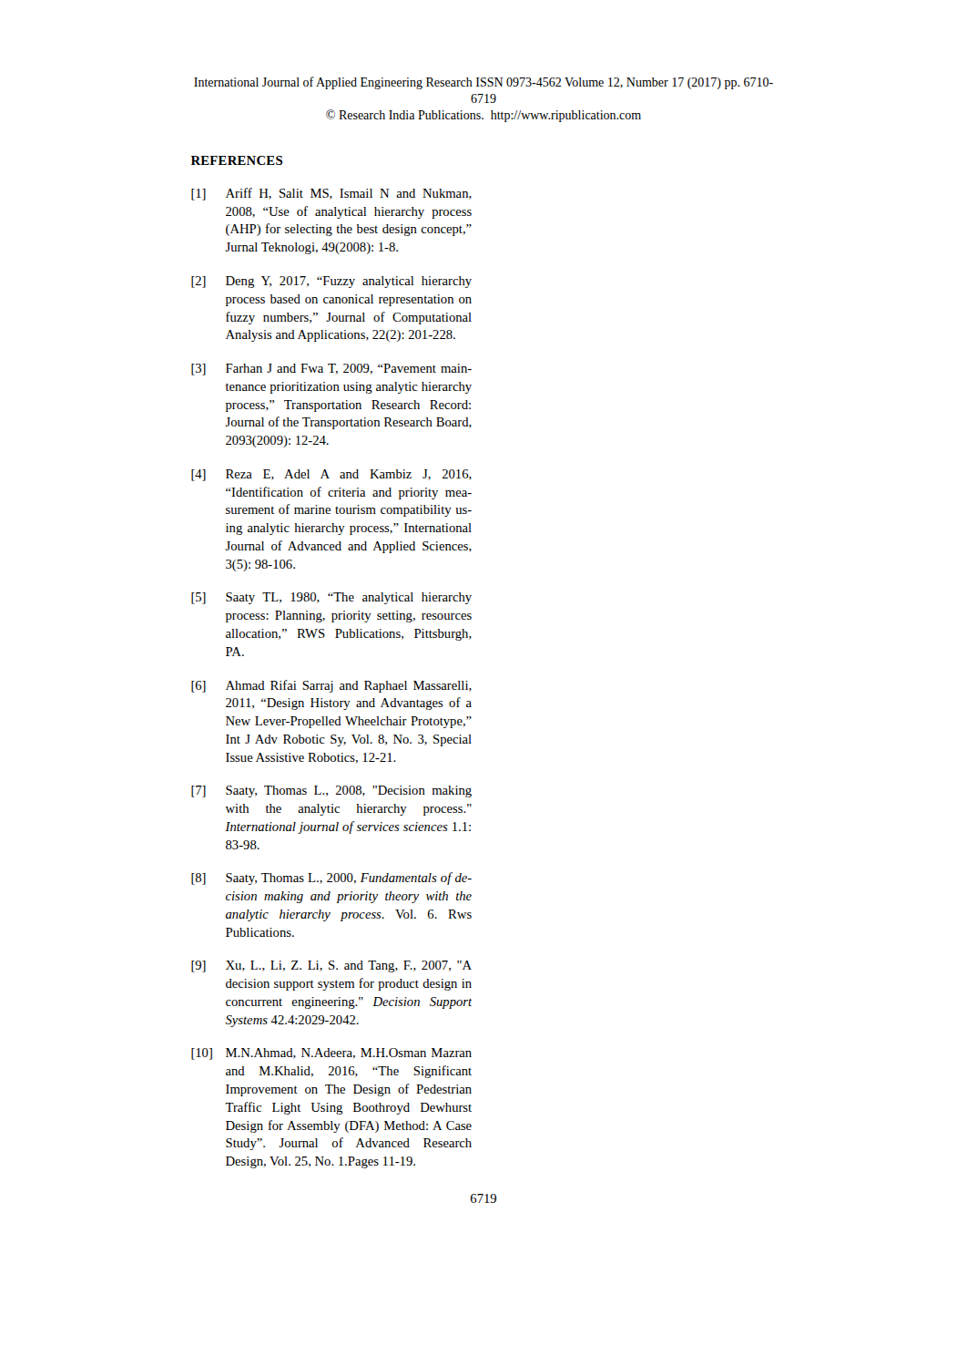International Journal of Applied Engineering Research ISSN 0973-4562 Volume 12, Number 17 (2017) pp. 6710-6719 © Research India Publications. http://www.ripublication.com
REFERENCES
[1] Ariff H, Salit MS, Ismail N and Nukman, 2008, “Use of analytical hierarchy process (AHP) for selecting the best design concept,” Jurnal Teknologi, 49(2008): 1-8.
[2] Deng Y, 2017, “Fuzzy analytical hierarchy process based on canonical representation on fuzzy numbers,” Journal of Computational Analysis and Applications, 22(2): 201-228.
[3] Farhan J and Fwa T, 2009, “Pavement maintenance prioritization using analytic hierarchy process,” Transportation Research Record: Journal of the Transportation Research Board, 2093(2009): 12-24.
[4] Reza E, Adel A and Kambiz J, 2016, “Identification of criteria and priority measurement of marine tourism compatibility using analytic hierarchy process,” International Journal of Advanced and Applied Sciences, 3(5): 98‐106.
[5] Saaty TL, 1980, “The analytical hierarchy process: Planning, priority setting, resources allocation,” RWS Publications, Pittsburgh, PA.
[6] Ahmad Rifai Sarraj and Raphael Massarelli, 2011, “Design History and Advantages of a New Lever-Propelled Wheelchair Prototype,” Int J Adv Robotic Sy, Vol. 8, No. 3, Special Issue Assistive Robotics, 12-21.
[7] Saaty, Thomas L., 2008, "Decision making with the analytic hierarchy process." International journal of services sciences 1.1: 83-98.
[8] Saaty, Thomas L., 2000, Fundamentals of decision making and priority theory with the analytic hierarchy process. Vol. 6. Rws Publications.
[9] Xu, L., Li, Z. Li, S. and Tang, F., 2007, "A decision support system for product design in concurrent engineering." Decision Support Systems 42.4:2029-2042.
[10] M.N.Ahmad, N.Adeera, M.H.Osman Mazran and M.Khalid, 2016, “The Significant Improvement on The Design of Pedestrian Traffic Light Using Boothroyd Dewhurst Design for Assembly (DFA) Method: A Case Study”. Journal of Advanced Research Design, Vol. 25, No. 1.Pages 11-19.
6719